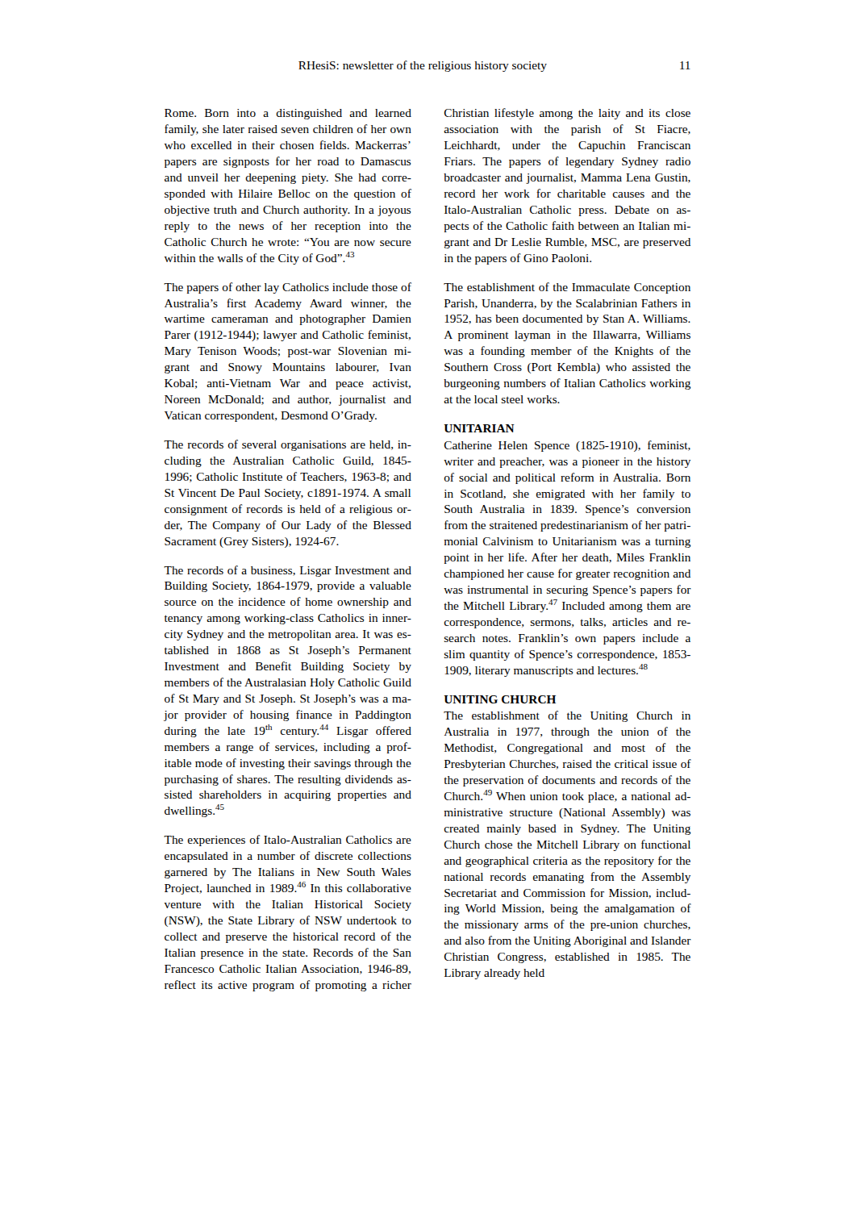RHesiS: newsletter of the religious history society
11
Rome. Born into a distinguished and learned family, she later raised seven children of her own who excelled in their chosen fields. Mackerras’ papers are signposts for her road to Damascus and unveil her deepening piety. She had corresponded with Hilaire Belloc on the question of objective truth and Church authority. In a joyous reply to the news of her reception into the Catholic Church he wrote: “You are now secure within the walls of the City of God”.43
The papers of other lay Catholics include those of Australia’s first Academy Award winner, the wartime cameraman and photographer Damien Parer (1912-1944); lawyer and Catholic feminist, Mary Tenison Woods; post-war Slovenian migrant and Snowy Mountains labourer, Ivan Kobal; anti-Vietnam War and peace activist, Noreen McDonald; and author, journalist and Vatican correspondent, Desmond O’Grady.
The records of several organisations are held, including the Australian Catholic Guild, 1845-1996; Catholic Institute of Teachers, 1963-8; and St Vincent De Paul Society, c1891-1974. A small consignment of records is held of a religious order, The Company of Our Lady of the Blessed Sacrament (Grey Sisters), 1924-67.
The records of a business, Lisgar Investment and Building Society, 1864-1979, provide a valuable source on the incidence of home ownership and tenancy among working-class Catholics in inner-city Sydney and the metropolitan area. It was established in 1868 as St Joseph’s Permanent Investment and Benefit Building Society by members of the Australasian Holy Catholic Guild of St Mary and St Joseph. St Joseph’s was a major provider of housing finance in Paddington during the late 19th century.44 Lisgar offered members a range of services, including a profitable mode of investing their savings through the purchasing of shares. The resulting dividends assisted shareholders in acquiring properties and dwellings.45
The experiences of Italo-Australian Catholics are encapsulated in a number of discrete collections garnered by The Italians in New South Wales Project, launched in 1989.46 In this collaborative venture with the Italian Historical Society (NSW), the State Library of NSW undertook to collect and preserve the historical record of the Italian presence in the state. Records of the San Francesco Catholic Italian Association, 1946-89, reflect its active program of promoting a richer Christian lifestyle among the laity and its close association with the parish of St Fiacre, Leichhardt, under the Capuchin Franciscan Friars. The papers of legendary Sydney radio broadcaster and journalist, Mamma Lena Gustin, record her work for charitable causes and the Italo-Australian Catholic press. Debate on aspects of the Catholic faith between an Italian migrant and Dr Leslie Rumble, MSC, are preserved in the papers of Gino Paoloni.
The establishment of the Immaculate Conception Parish, Unanderra, by the Scalabrinian Fathers in 1952, has been documented by Stan A. Williams. A prominent layman in the Illawarra, Williams was a founding member of the Knights of the Southern Cross (Port Kembla) who assisted the burgeoning numbers of Italian Catholics working at the local steel works.
Unitarian
Catherine Helen Spence (1825-1910), feminist, writer and preacher, was a pioneer in the history of social and political reform in Australia. Born in Scotland, she emigrated with her family to South Australia in 1839. Spence’s conversion from the straitened predestinarianism of her patrimonial Calvinism to Unitarianism was a turning point in her life. After her death, Miles Franklin championed her cause for greater recognition and was instrumental in securing Spence’s papers for the Mitchell Library.47 Included among them are correspondence, sermons, talks, articles and research notes. Franklin’s own papers include a slim quantity of Spence’s correspondence, 1853-1909, literary manuscripts and lectures.48
Uniting Church
The establishment of the Uniting Church in Australia in 1977, through the union of the Methodist, Congregational and most of the Presbyterian Churches, raised the critical issue of the preservation of documents and records of the Church.49 When union took place, a national administrative structure (National Assembly) was created mainly based in Sydney. The Uniting Church chose the Mitchell Library on functional and geographical criteria as the repository for the national records emanating from the Assembly Secretariat and Commission for Mission, including World Mission, being the amalgamation of the missionary arms of the pre-union churches, and also from the Uniting Aboriginal and Islander Christian Congress, established in 1985. The Library already held